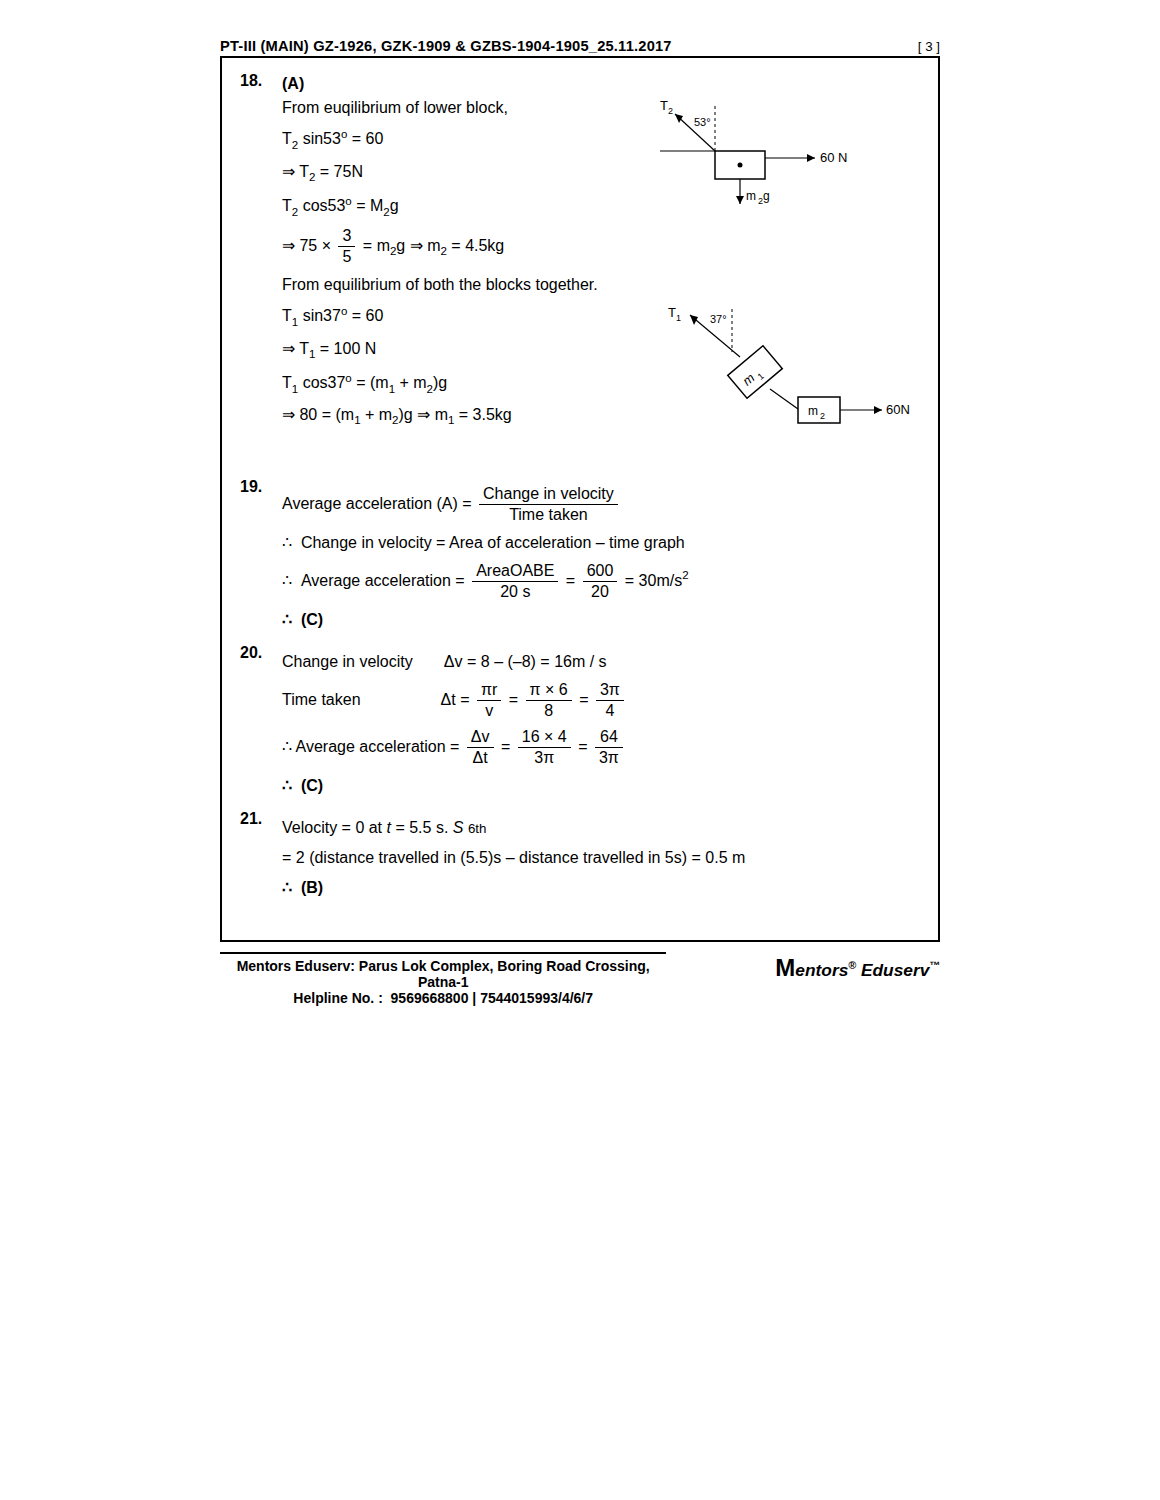PT-III (MAIN) GZ-1926, GZK-1909 & GZBS-1904-1905_25.11.2017
[ 3 ]
18.
(A)
53° T 2 60 N m 2 g
From euqilibrium of lower block,
T2 sin53o = 60
⇒ T2 = 75N
T2 cos53o = M2g
⇒ 75 × 35 = m2g ⇒ m2 = 4.5kg
From equilibrium of both the blocks together.
T 1 37° m 1 m 2 60N
T1 sin37o = 60
⇒ T1 = 100 N
T1 cos37o = (m1 + m2)g
⇒ 80 = (m1 + m2)g ⇒ m1 = 3.5kg
19.
Average acceleration (A) = Change in velocity Time taken
∴ Change in velocity = Area of acceleration – time graph
∴ Average acceleration = AreaOABE 20 s = 60020 = 30m/s2
∴ (C)
20.
Change in velocity Δv = 8 – (–8) = 16m / s
Time taken Δt = πr v = π × 68 = 3π 4
∴ Average acceleration = Δv Δt = 16 × 43π = 643π
∴ (C)
21.
Velocity = 0 at t = 5.5 s. S 6th
= 2 (distance travelled in (5.5)s – distance travelled in 5s) = 0.5 m
∴ (B)
Mentors Eduserv: Parus Lok Complex, Boring Road Crossing, Patna-1
Helpline No. : 9569668800 | 7544015993/4/6/7
Mentors® Eduserv™